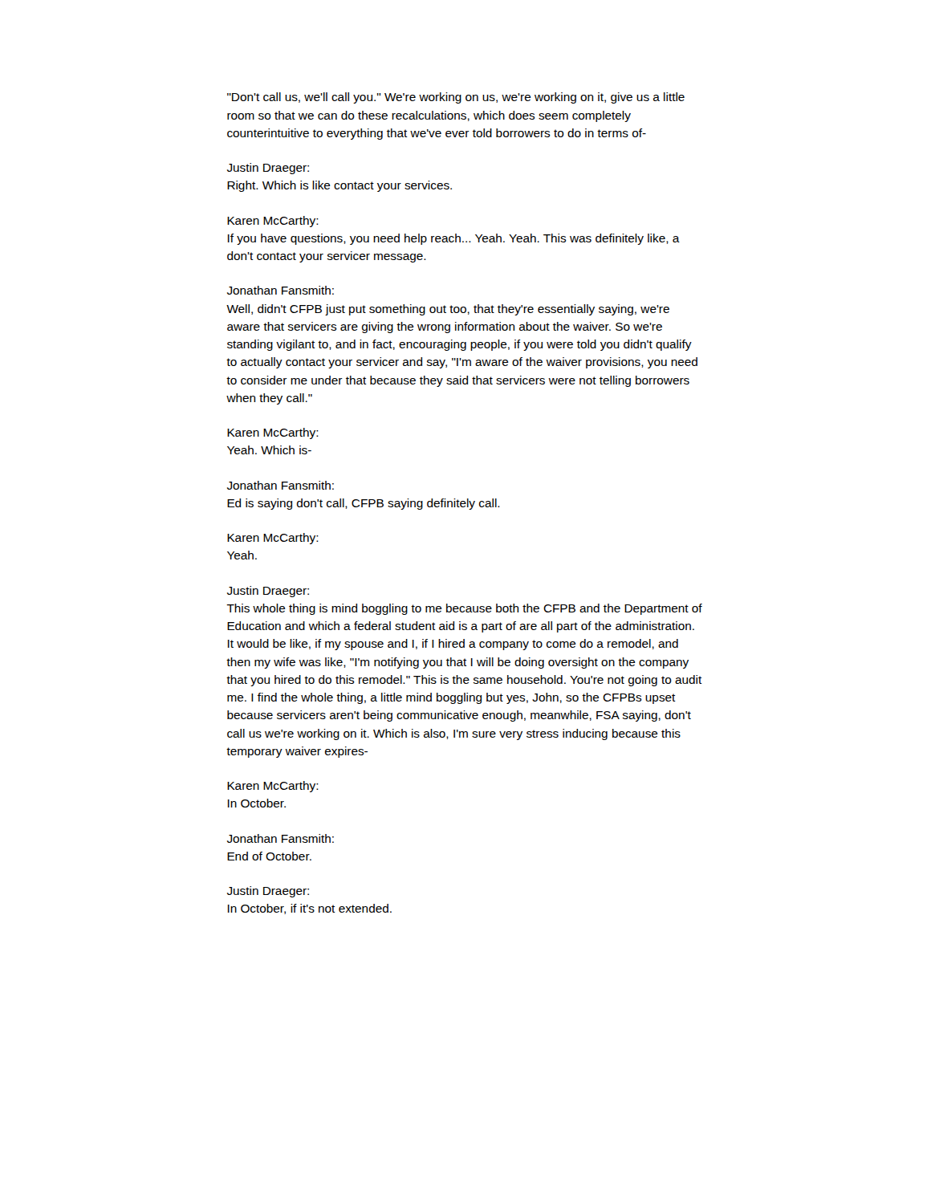"Don't call us, we'll call you." We're working on us, we're working on it, give us a little room so that we can do these recalculations, which does seem completely counterintuitive to everything that we've ever told borrowers to do in terms of-
Justin Draeger:
Right. Which is like contact your services.
Karen McCarthy:
If you have questions, you need help reach... Yeah. Yeah. This was definitely like, a don't contact your servicer message.
Jonathan Fansmith:
Well, didn't CFPB just put something out too, that they're essentially saying, we're aware that servicers are giving the wrong information about the waiver. So we're standing vigilant to, and in fact, encouraging people, if you were told you didn't qualify to actually contact your servicer and say, "I'm aware of the waiver provisions, you need to consider me under that because they said that servicers were not telling borrowers when they call."
Karen McCarthy:
Yeah. Which is-
Jonathan Fansmith:
Ed is saying don't call, CFPB saying definitely call.
Karen McCarthy:
Yeah.
Justin Draeger:
This whole thing is mind boggling to me because both the CFPB and the Department of Education and which a federal student aid is a part of are all part of the administration. It would be like, if my spouse and I, if I hired a company to come do a remodel, and then my wife was like, "I'm notifying you that I will be doing oversight on the company that you hired to do this remodel." This is the same household. You're not going to audit me. I find the whole thing, a little mind boggling but yes, John, so the CFPBs upset because servicers aren't being communicative enough, meanwhile, FSA saying, don't call us we're working on it. Which is also, I'm sure very stress inducing because this temporary waiver expires-
Karen McCarthy:
In October.
Jonathan Fansmith:
End of October.
Justin Draeger:
In October, if it's not extended.